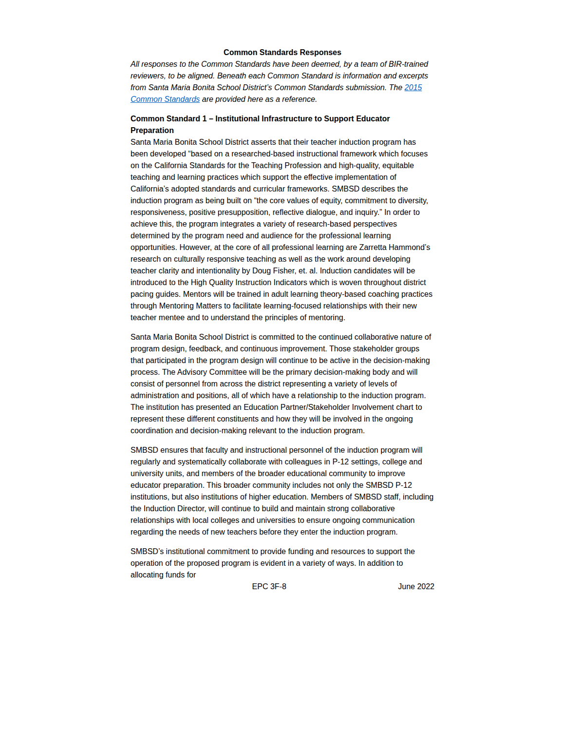Common Standards Responses
All responses to the Common Standards have been deemed, by a team of BIR-trained reviewers, to be aligned. Beneath each Common Standard is information and excerpts from Santa Maria Bonita School District’s Common Standards submission. The 2015 Common Standards are provided here as a reference.
Common Standard 1 – Institutional Infrastructure to Support Educator Preparation
Santa Maria Bonita School District asserts that their teacher induction program has been developed “based on a researched-based instructional framework which focuses on the California Standards for the Teaching Profession and high-quality, equitable teaching and learning practices which support the effective implementation of California’s adopted standards and curricular frameworks. SMBSD describes the induction program as being built on “the core values of equity, commitment to diversity, responsiveness, positive presupposition, reflective dialogue, and inquiry.” In order to achieve this, the program integrates a variety of research-based perspectives determined by the program need and audience for the professional learning opportunities. However, at the core of all professional learning are Zarretta Hammond’s research on culturally responsive teaching as well as the work around developing teacher clarity and intentionality by Doug Fisher, et. al. Induction candidates will be introduced to the High Quality Instruction Indicators which is woven throughout district pacing guides. Mentors will be trained in adult learning theory-based coaching practices through Mentoring Matters to facilitate learning-focused relationships with their new teacher mentee and to understand the principles of mentoring.
Santa Maria Bonita School District is committed to the continued collaborative nature of program design, feedback, and continuous improvement. Those stakeholder groups that participated in the program design will continue to be active in the decision-making process. The Advisory Committee will be the primary decision-making body and will consist of personnel from across the district representing a variety of levels of administration and positions, all of which have a relationship to the induction program. The institution has presented an Education Partner/Stakeholder Involvement chart to represent these different constituents and how they will be involved in the ongoing coordination and decision-making relevant to the induction program.
SMBSD ensures that faculty and instructional personnel of the induction program will regularly and systematically collaborate with colleagues in P-12 settings, college and university units, and members of the broader educational community to improve educator preparation. This broader community includes not only the SMBSD P-12 institutions, but also institutions of higher education. Members of SMBSD staff, including the Induction Director, will continue to build and maintain strong collaborative relationships with local colleges and universities to ensure ongoing communication regarding the needs of new teachers before they enter the induction program.
SMBSD’s institutional commitment to provide funding and resources to support the operation of the proposed program is evident in a variety of ways. In addition to allocating funds for
EPC 3F-8 June 2022